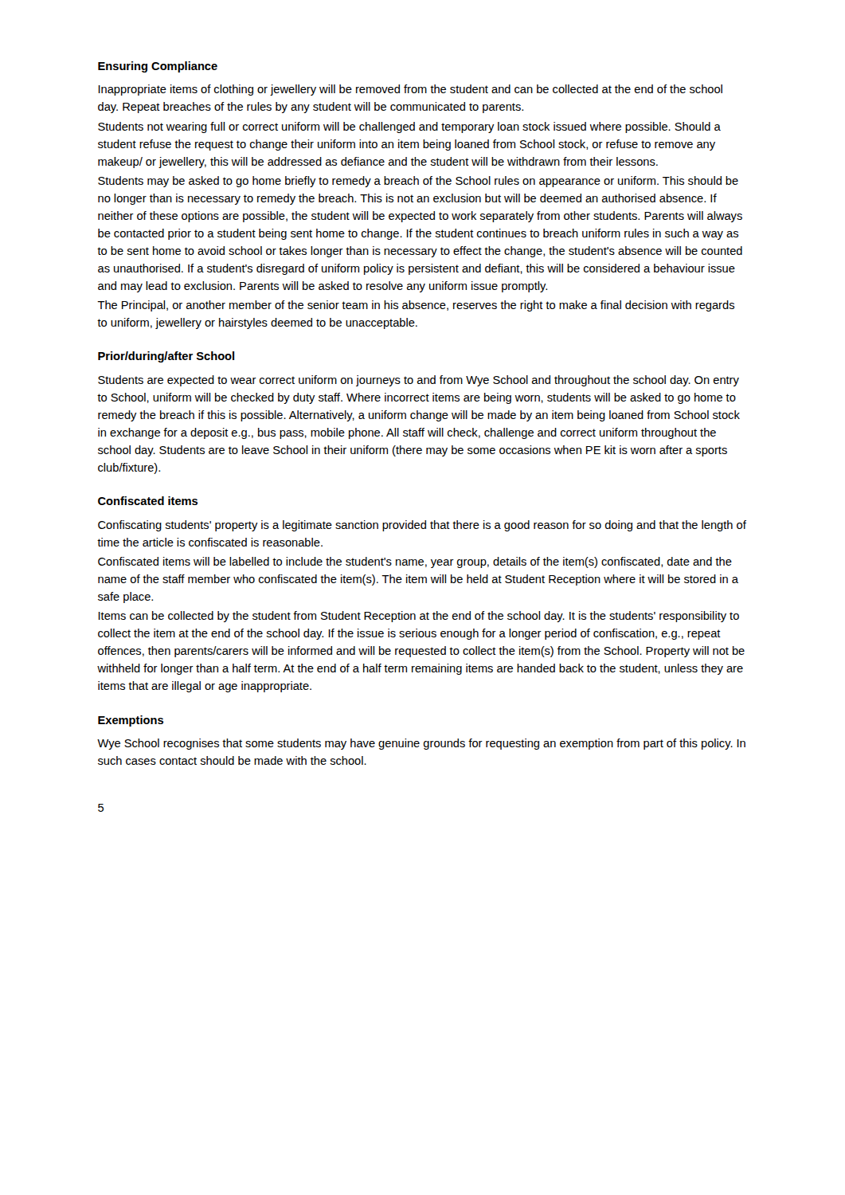Ensuring Compliance
Inappropriate items of clothing or jewellery will be removed from the student and can be collected at the end of the school day. Repeat breaches of the rules by any student will be communicated to parents.
Students not wearing full or correct uniform will be challenged and temporary loan stock issued where possible. Should a student refuse the request to change their uniform into an item being loaned from School stock, or refuse to remove any makeup/ or jewellery, this will be addressed as defiance and the student will be withdrawn from their lessons.
Students may be asked to go home briefly to remedy a breach of the School rules on appearance or uniform. This should be no longer than is necessary to remedy the breach. This is not an exclusion but will be deemed an authorised absence. If neither of these options are possible, the student will be expected to work separately from other students. Parents will always be contacted prior to a student being sent home to change. If the student continues to breach uniform rules in such a way as to be sent home to avoid school or takes longer than is necessary to effect the change, the student's absence will be counted as unauthorised. If a student's disregard of uniform policy is persistent and defiant, this will be considered a behaviour issue and may lead to exclusion. Parents will be asked to resolve any uniform issue promptly.
The Principal, or another member of the senior team in his absence, reserves the right to make a final decision with regards to uniform, jewellery or hairstyles deemed to be unacceptable.
Prior/during/after School
Students are expected to wear correct uniform on journeys to and from Wye School and throughout the school day. On entry to School, uniform will be checked by duty staff. Where incorrect items are being worn, students will be asked to go home to remedy the breach if this is possible. Alternatively, a uniform change will be made by an item being loaned from School stock in exchange for a deposit e.g., bus pass, mobile phone. All staff will check, challenge and correct uniform throughout the school day. Students are to leave School in their uniform (there may be some occasions when PE kit is worn after a sports club/fixture).
Confiscated items
Confiscating students' property is a legitimate sanction provided that there is a good reason for so doing and that the length of time the article is confiscated is reasonable.
Confiscated items will be labelled to include the student's name, year group, details of the item(s) confiscated, date and the name of the staff member who confiscated the item(s). The item will be held at Student Reception where it will be stored in a safe place.
Items can be collected by the student from Student Reception at the end of the school day. It is the students' responsibility to collect the item at the end of the school day. If the issue is serious enough for a longer period of confiscation, e.g., repeat offences, then parents/carers will be informed and will be requested to collect the item(s) from the School. Property will not be withheld for longer than a half term. At the end of a half term remaining items are handed back to the student, unless they are items that are illegal or age inappropriate.
Exemptions
Wye School recognises that some students may have genuine grounds for requesting an exemption from part of this policy. In such cases contact should be made with the school.
5